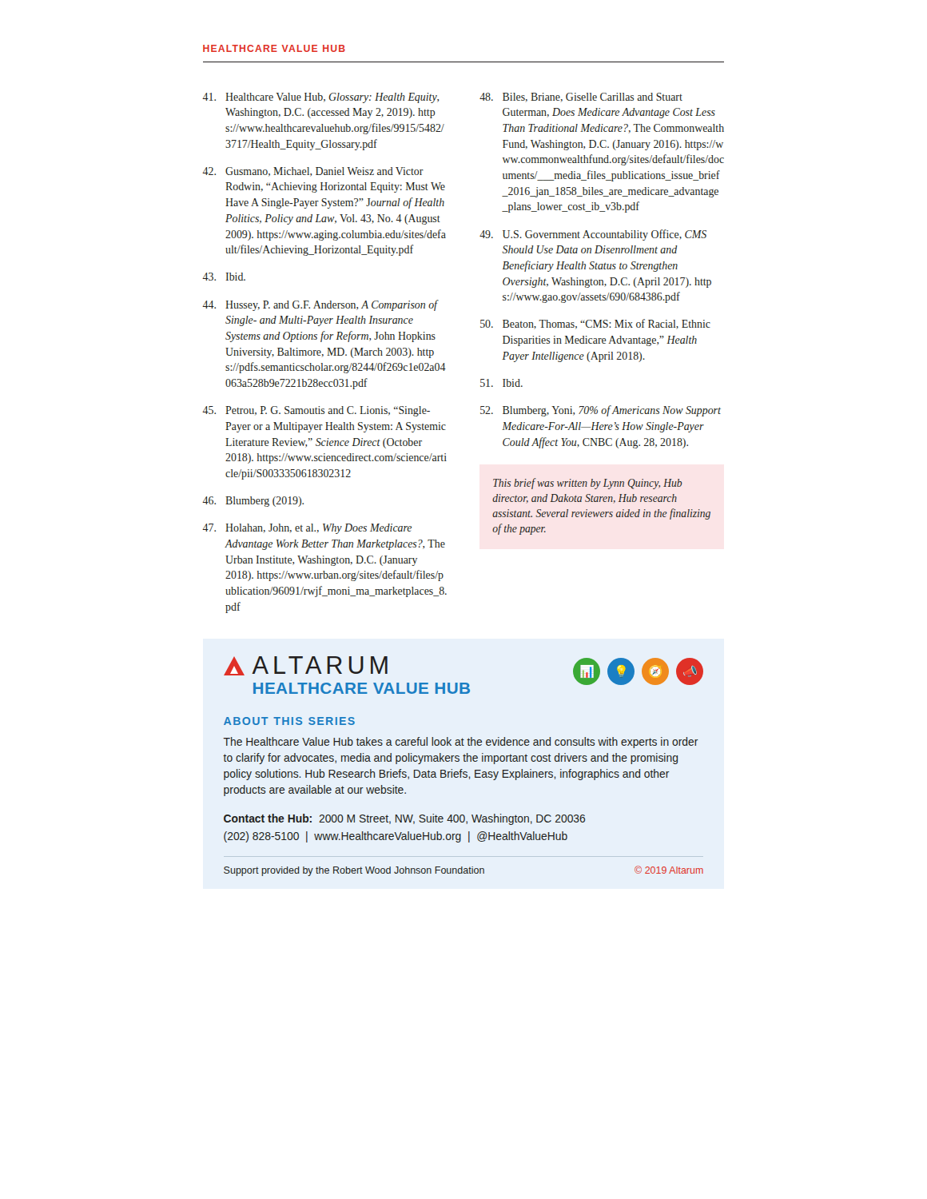HEALTHCARE VALUE HUB
41. Healthcare Value Hub, Glossary: Health Equity, Washington, D.C. (accessed May 2, 2019). https://www.healthcarevaluehub.org/files/9915/5482/3717/Health_Equity_Glossary.pdf
42. Gusmano, Michael, Daniel Weisz and Victor Rodwin, “Achieving Horizontal Equity: Must We Have A Single-Payer System?” Journal of Health Politics, Policy and Law, Vol. 43, No. 4 (August 2009). https://www.aging.columbia.edu/sites/default/files/Achieving_Horizontal_Equity.pdf
43. Ibid.
44. Hussey, P. and G.F. Anderson, A Comparison of Single- and Multi-Payer Health Insurance Systems and Options for Reform, John Hopkins University, Baltimore, MD. (March 2003). https://pdfs.semanticscholar.org/8244/0f269c1e02a04063a528b9e7221b28ecc031.pdf
45. Petrou, P. G. Samoutis and C. Lionis, “Single-Payer or a Multipayer Health System: A Systemic Literature Review,” Science Direct (October 2018). https://www.sciencedirect.com/science/article/pii/S0033350618302312
46. Blumberg (2019).
47. Holahan, John, et al., Why Does Medicare Advantage Work Better Than Marketplaces?, The Urban Institute, Washington, D.C. (January 2018). https://www.urban.org/sites/default/files/publication/96091/rwjf_moni_ma_marketplaces_8.pdf
48. Biles, Briane, Giselle Carillas and Stuart Guterman, Does Medicare Advantage Cost Less Than Traditional Medicare?, The Commonwealth Fund, Washington, D.C. (January 2016). https://www.commonwealthfund.org/sites/default/files/documents/___media_files_publications_issue_brief_2016_jan_1858_biles_are_medicare_advantage_plans_lower_cost_ib_v3b.pdf
49. U.S. Government Accountability Office, CMS Should Use Data on Disenrollment and Beneficiary Health Status to Strengthen Oversight, Washington, D.C. (April 2017). https://www.gao.gov/assets/690/684386.pdf
50. Beaton, Thomas, “CMS: Mix of Racial, Ethnic Disparities in Medicare Advantage,” Health Payer Intelligence (April 2018).
51. Ibid.
52. Blumberg, Yoni, 70% of Americans Now Support Medicare-For-All—Here’s How Single-Payer Could Affect You, CNBC (Aug. 28, 2018).
This brief was written by Lynn Quincy, Hub director, and Dakota Staren, Hub research assistant. Several reviewers aided in the finalizing of the paper.
ALTARUM HEALTHCARE VALUE HUB
📊
💡
🧭
📣
ABOUT THIS SERIES
The Healthcare Value Hub takes a careful look at the evidence and consults with experts in order to clarify for advocates, media and policymakers the important cost drivers and the promising policy solutions. Hub Research Briefs, Data Briefs, Easy Explainers, infographics and other products are available at our website.
Contact the Hub: 2000 M Street, NW, Suite 400, Washington, DC 20036
(202) 828-5100 | www.HealthcareValueHub.org | @HealthValueHub
Support provided by the Robert Wood Johnson Foundation © 2019 Altarum